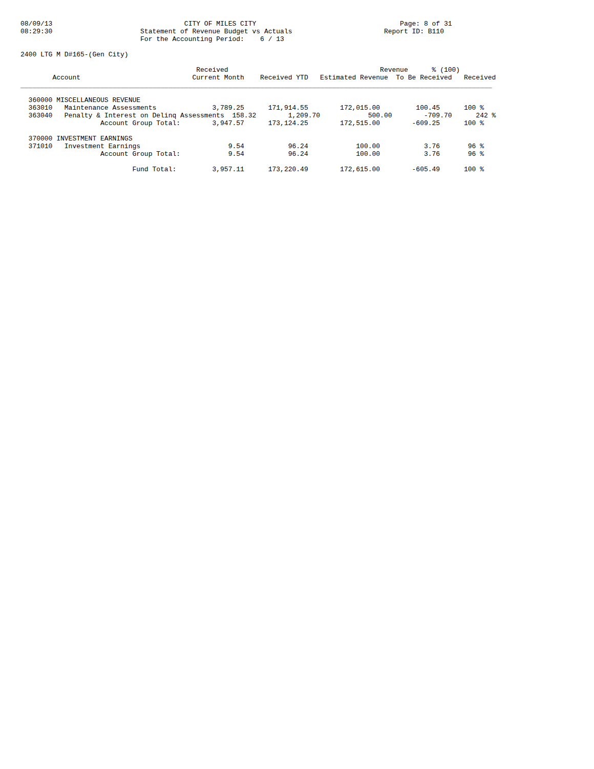08/09/13                                 CITY OF MILES CITY                                    Page: 8 of 31
08:29:30                      Statement of Revenue Budget vs Actuals                       Report ID: B110
                              For the Accounting Period:    6 / 13

2400 LTG M D#165-(Gen City)

                                            Received                                      Revenue      % (100)
        Account                            Current Month    Received YTD   Estimated Revenue  To Be Received   Received
______________________________________________________________________________________________________________________

  360000 MISCELLANEOUS REVENUE
  363010   Maintenance Assessments              3,789.25      171,914.55        172,015.00         100.45      100 %
  363040   Penalty & Interest on Delinq Assessments  158.32        1,209.70            500.00        -709.70      242 %
                    Account Group Total:        3,947.57      173,124.25        172,515.00        -609.25      100 %

  370000 INVESTMENT EARNINGS
  371010   Investment Earnings                      9.54           96.24            100.00           3.76       96 %
                    Account Group Total:            9.54           96.24            100.00           3.76       96 %

                            Fund Total:         3,957.11      173,220.49        172,615.00        -605.49      100 %